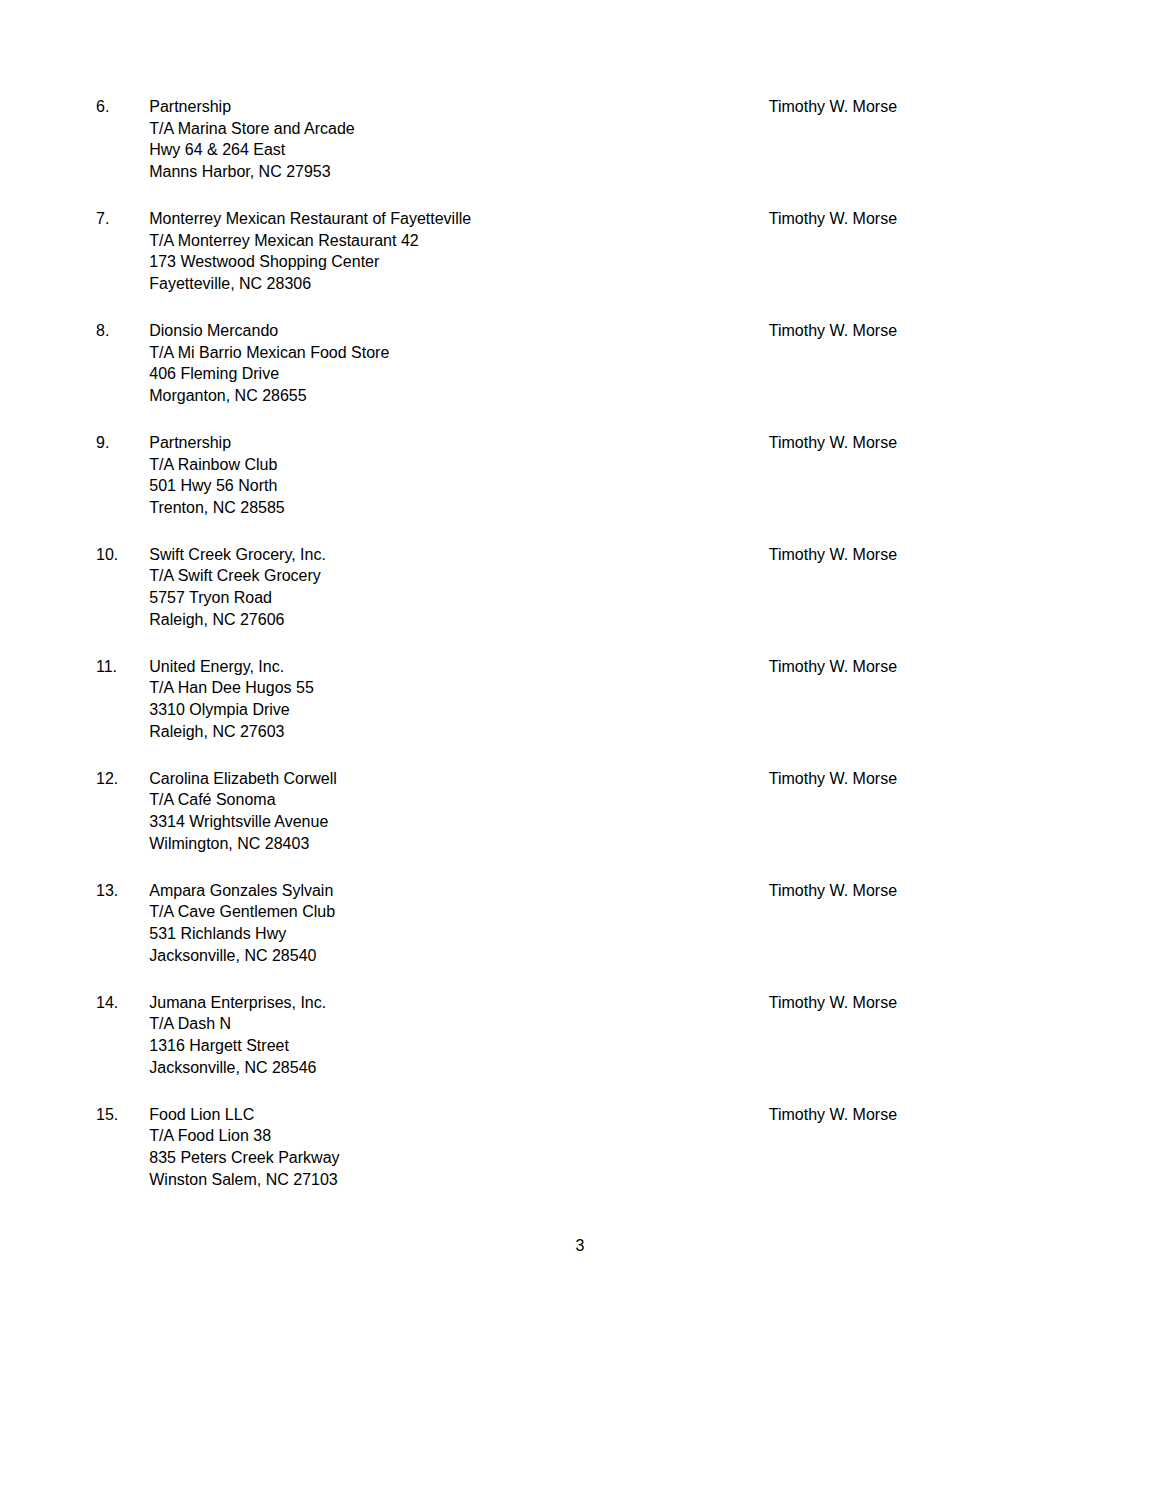| 6. | Partnership T/A Marina Store and Arcade Hwy 64 & 264 East Manns Harbor, NC 27953 | Timothy W. Morse |
| 7. | Monterrey Mexican Restaurant of Fayetteville T/A Monterrey Mexican Restaurant 42 173 Westwood Shopping Center Fayetteville, NC 28306 | Timothy W. Morse |
| 8. | Dionsio Mercando T/A Mi Barrio Mexican Food Store 406 Fleming Drive Morganton, NC 28655 | Timothy W. Morse |
| 9. | Partnership T/A Rainbow Club 501 Hwy 56 North Trenton, NC 28585 | Timothy W. Morse |
| 10. | Swift Creek Grocery, Inc. T/A Swift Creek Grocery 5757 Tryon Road Raleigh, NC 27606 | Timothy W. Morse |
| 11. | United Energy, Inc. T/A Han Dee Hugos 55 3310 Olympia Drive Raleigh, NC 27603 | Timothy W. Morse |
| 12. | Carolina Elizabeth Corwell T/A Café Sonoma 3314 Wrightsville Avenue Wilmington, NC 28403 | Timothy W. Morse |
| 13. | Ampara Gonzales Sylvain T/A Cave Gentlemen Club 531 Richlands Hwy Jacksonville, NC 28540 | Timothy W. Morse |
| 14. | Jumana Enterprises, Inc. T/A Dash N 1316 Hargett Street Jacksonville, NC 28546 | Timothy W. Morse |
| 15. | Food Lion LLC T/A Food Lion 38 835 Peters Creek Parkway Winston Salem, NC 27103 | Timothy W. Morse |
3